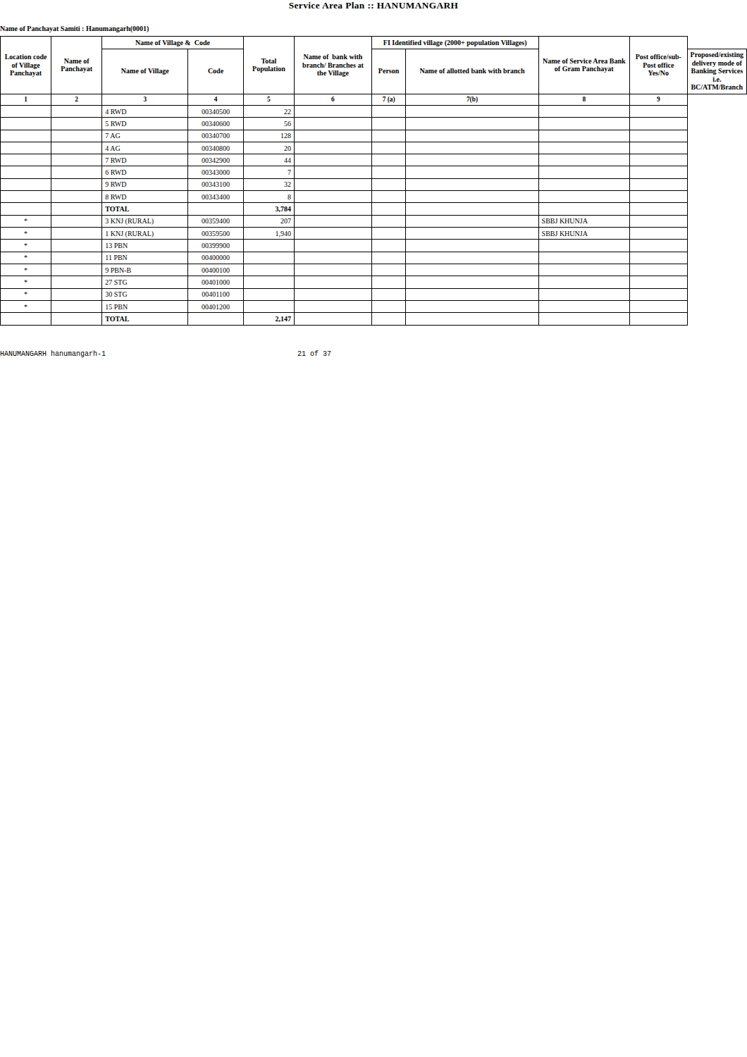Service Area Plan :: HANUMANGARH
Name of Panchayat Samiti : Hanumangarh(0001)
| Location code of Village Panchayat | Name of Panchayat | Name of Village & Code | Total Population | Name of bank with branch/ Branches at the Village | FI Identified village (2000+ population Villages) | Name of Service Area Bank of Gram Panchayat | Post office/sub-Post office Yes/No |
| --- | --- | --- | --- | --- | --- | --- | --- |
| Name of Village | Code | Person | Name of allotted bank with branch | Proposed/existing delivery mode of Banking Services i.e. BC/ATM/Branch |
| 1 | 2 | 3 | 4 | 5 | 6 | 7 (a) | 7(b) | 8 | 9 |
| | | 4 RWD | 00340500 | 22 | | | | | |
| | | 5 RWD | 00340600 | 56 | | | | | |
| | | 7 AG | 00340700 | 128 | | | | | |
| | | 4 AG | 00340800 | 20 | | | | | |
| | | 7 RWD | 00342900 | 44 | | | | | |
| | | 6 RWD | 00343000 | 7 | | | | | |
| | | 9 RWD | 00343100 | 32 | | | | | |
| | | 8 RWD | 00343400 | 8 | | | | | |
| | | TOTAL | | 3,784 | | | | | |
| * | | 3 KNJ (RURAL) | 00359400 | 207 | | | | SBBJ KHUNJA | |
| * | | 1 KNJ (RURAL) | 00359500 | 1,940 | | | | SBBJ KHUNJA | |
| * | | 13 PBN | 00399900 | | | | | | |
| * | | 11 PBN | 00400000 | | | | | | |
| * | | 9 PBN-B | 00400100 | | | | | | |
| * | | 27 STG | 00401000 | | | | | | |
| * | | 30 STG | 00401100 | | | | | | |
| * | | 15 PBN | 00401200 | | | | | | |
| | | TOTAL | | 2,147 | | | | | |
HANUMANGARH hanumangarh-1
21 of 37